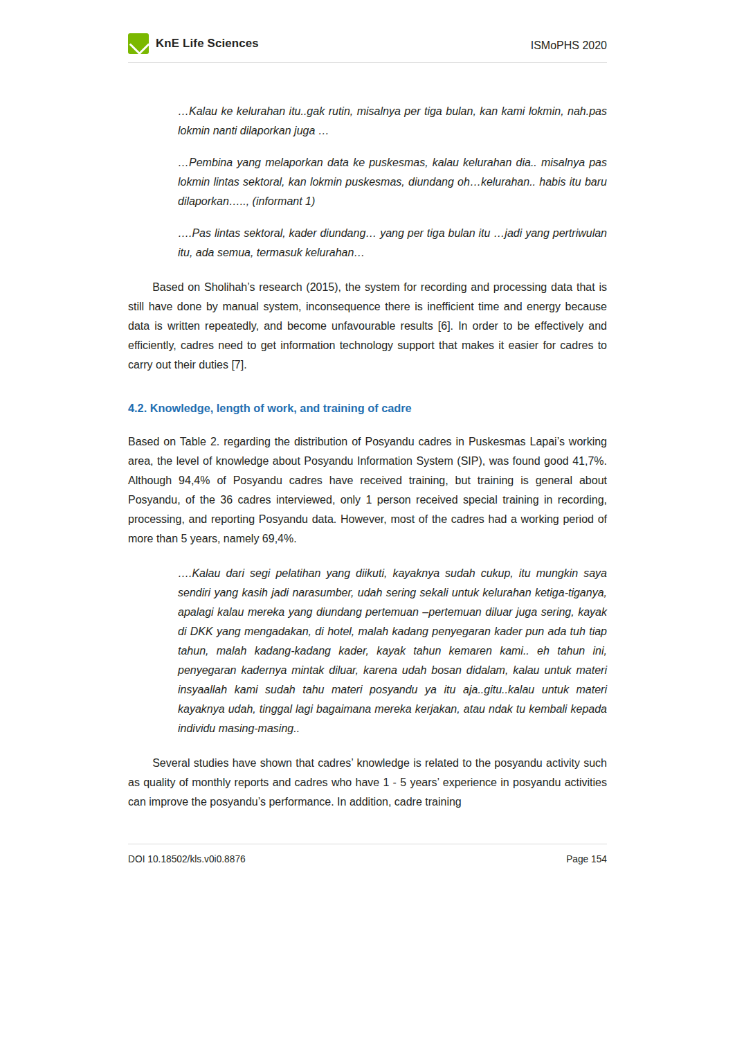KnE Life Sciences
ISMoPHS 2020
…Kalau ke kelurahan itu..gak rutin, misalnya per tiga bulan, kan kami lokmin, nah.pas lokmin nanti dilaporkan juga …
…Pembina yang melaporkan data ke puskesmas, kalau kelurahan dia.. misalnya pas lokmin lintas sektoral, kan lokmin puskesmas, diundang oh…kelurahan.. habis itu baru dilaporkan….., (informant 1)
….Pas lintas sektoral, kader diundang… yang per tiga bulan itu …jadi yang pertriwulan itu, ada semua, termasuk kelurahan…
Based on Sholihah’s research (2015), the system for recording and processing data that is still have done by manual system, inconsequence there is inefficient time and energy because data is written repeatedly, and become unfavourable results [6]. In order to be effectively and efficiently, cadres need to get information technology support that makes it easier for cadres to carry out their duties [7].
4.2. Knowledge, length of work, and training of cadre
Based on Table 2. regarding the distribution of Posyandu cadres in Puskesmas Lapai’s working area, the level of knowledge about Posyandu Information System (SIP), was found good 41,7%. Although 94,4% of Posyandu cadres have received training, but training is general about Posyandu, of the 36 cadres interviewed, only 1 person received special training in recording, processing, and reporting Posyandu data. However, most of the cadres had a working period of more than 5 years, namely 69,4%.
….Kalau dari segi pelatihan yang diikuti, kayaknya sudah cukup, itu mungkin saya sendiri yang kasih jadi narasumber, udah sering sekali untuk kelurahan ketiga-tiganya, apalagi kalau mereka yang diundang pertemuan –pertemuan diluar juga sering, kayak di DKK yang mengadakan, di hotel, malah kadang penyegaran kader pun ada tuh tiap tahun, malah kadang-kadang kader, kayak tahun kemaren kami.. eh tahun ini, penyegaran kadernya mintak diluar, karena udah bosan didalam, kalau untuk materi insyaallah kami sudah tahu materi posyandu ya itu aja..gitu..kalau untuk materi kayaknya udah, tinggal lagi bagaimana mereka kerjakan, atau ndak tu kembali kepada individu masing-masing..
Several studies have shown that cadres’ knowledge is related to the posyandu activity such as quality of monthly reports and cadres who have 1 - 5 years’ experience in posyandu activities can improve the posyandu’s performance. In addition, cadre training
DOI 10.18502/kls.v0i0.8876 Page 154